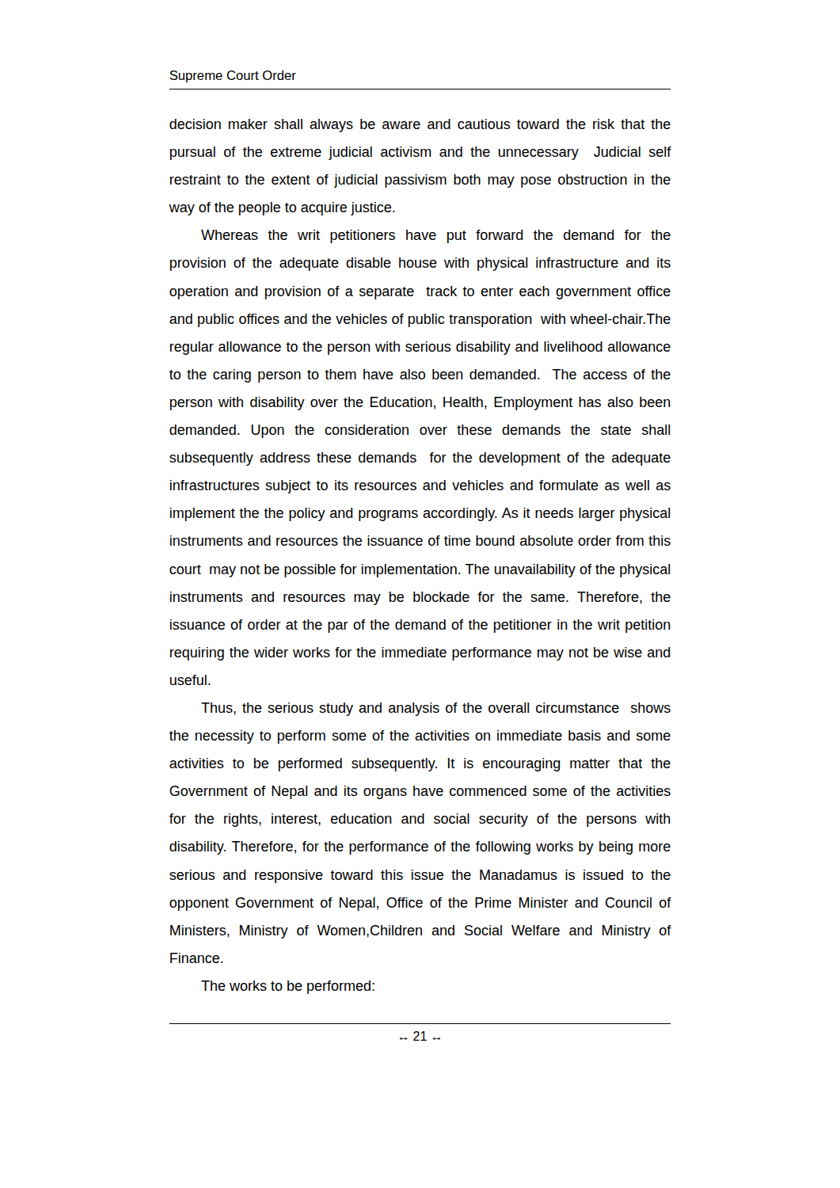Supreme Court Order
decision maker shall always be aware and cautious toward the risk that the pursual of the extreme judicial activism and the unnecessary Judicial self restraint to the extent of judicial passivism both may pose obstruction in the way of the people to acquire justice.
Whereas the writ petitioners have put forward the demand for the provision of the adequate disable house with physical infrastructure and its operation and provision of a separate track to enter each government office and public offices and the vehicles of public transporation with wheel-chair.The regular allowance to the person with serious disability and livelihood allowance to the caring person to them have also been demanded. The access of the person with disability over the Education, Health, Employment has also been demanded. Upon the consideration over these demands the state shall subsequently address these demands for the development of the adequate infrastructures subject to its resources and vehicles and formulate as well as implement the the policy and programs accordingly. As it needs larger physical instruments and resources the issuance of time bound absolute order from this court may not be possible for implementation. The unavailability of the physical instruments and resources may be blockade for the same. Therefore, the issuance of order at the par of the demand of the petitioner in the writ petition requiring the wider works for the immediate performance may not be wise and useful.
Thus, the serious study and analysis of the overall circumstance shows the necessity to perform some of the activities on immediate basis and some activities to be performed subsequently. It is encouraging matter that the Government of Nepal and its organs have commenced some of the activities for the rights, interest, education and social security of the persons with disability. Therefore, for the performance of the following works by being more serious and responsive toward this issue the Manadamus is issued to the opponent Government of Nepal, Office of the Prime Minister and Council of Ministers, Ministry of Women,Children and Social Welfare and Ministry of Finance.
The works to be performed:
21